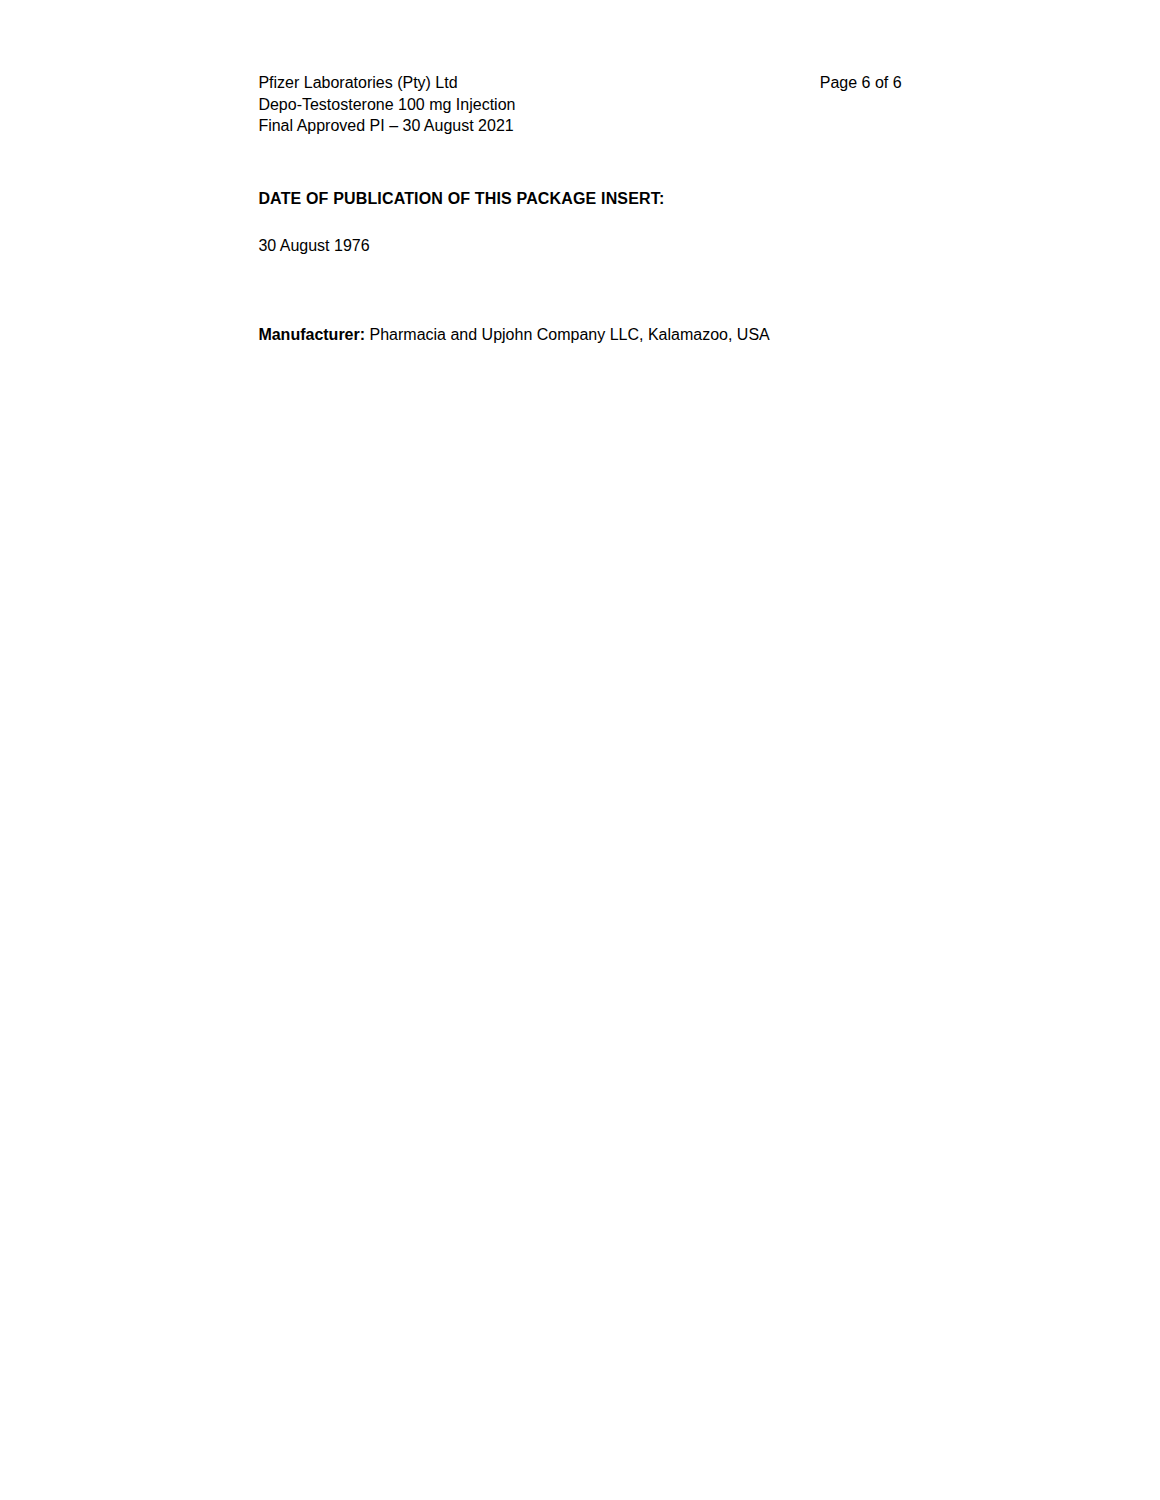Pfizer Laboratories (Pty) Ltd Depo-Testosterone 100 mg Injection Final Approved PI – 30 August 2021
Page 6 of 6
DATE OF PUBLICATION OF THIS PACKAGE INSERT:
30 August 1976
Manufacturer: Pharmacia and Upjohn Company LLC, Kalamazoo, USA